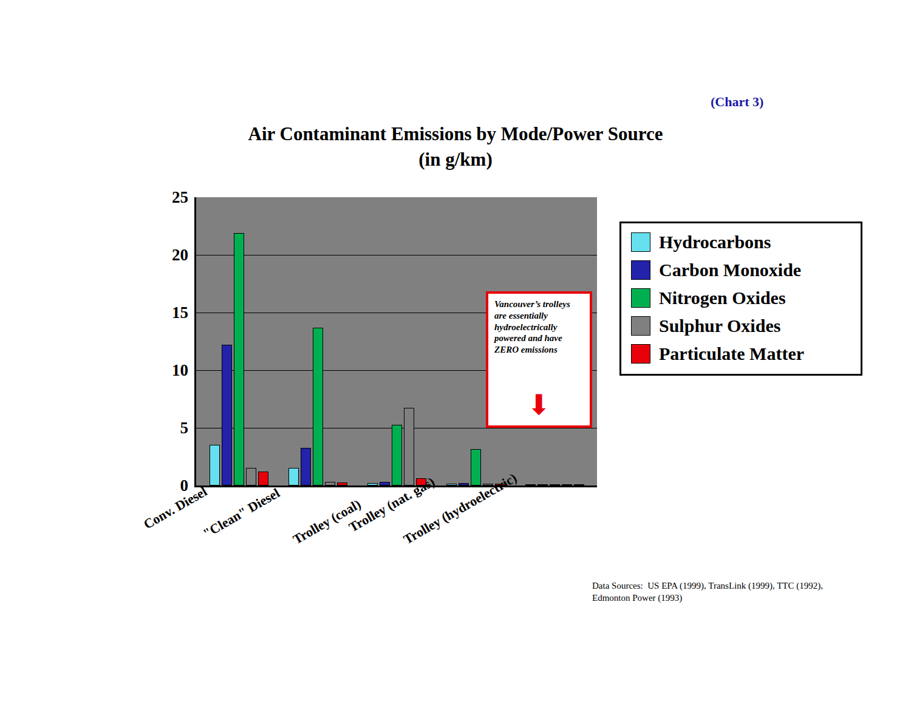(Chart 3)
Air Contaminant Emissions by Mode/Power Source
(in g/km)
25
20
15
10
5
0
Vancouver’s trolleys are essentially hydroelectrically powered and have ZERO emissions
⬇
Hydrocarbons
Carbon Monoxide
Nitrogen Oxides
Sulphur Oxides
Particulate Matter
Conv. Diesel
"Clean" Diesel
Trolley (coal)
Trolley (nat. gas)
Trolley (hydroelectric)
Data Sources: US EPA (1999), TransLink (1999), TTC (1992), Edmonton Power (1993)